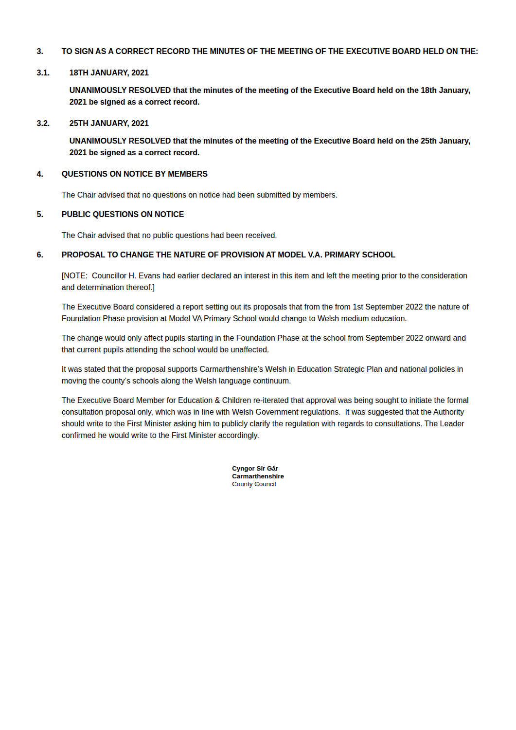3.
To sign as a correct record the minutes of the meeting of the Executive Board held on the:
3.1.
18th January, 2021
UNANIMOUSLY RESOLVED that the minutes of the meeting of the Executive Board held on the 18th January, 2021 be signed as a correct record.
3.2.
25th January, 2021
UNANIMOUSLY RESOLVED that the minutes of the meeting of the Executive Board held on the 25th January, 2021 be signed as a correct record.
4.
Questions on Notice by Members
The Chair advised that no questions on notice had been submitted by members.
5.
Public Questions on Notice
The Chair advised that no public questions had been received.
6.
Proposal to change the nature of provision at Model V.A. Primary School
[NOTE: Councillor H. Evans had earlier declared an interest in this item and left the meeting prior to the consideration and determination thereof.]
The Executive Board considered a report setting out its proposals that from the from 1st September 2022 the nature of Foundation Phase provision at Model VA Primary School would change to Welsh medium education.
The change would only affect pupils starting in the Foundation Phase at the school from September 2022 onward and that current pupils attending the school would be unaffected.
It was stated that the proposal supports Carmarthenshire’s Welsh in Education Strategic Plan and national policies in moving the county’s schools along the Welsh language continuum.
The Executive Board Member for Education & Children re-iterated that approval was being sought to initiate the formal consultation proposal only, which was in line with Welsh Government regulations. It was suggested that the Authority should write to the First Minister asking him to publicly clarify the regulation with regards to consultations. The Leader confirmed he would write to the First Minister accordingly.
Cyngor Sir Gâr
Carmarthenshire
County Council